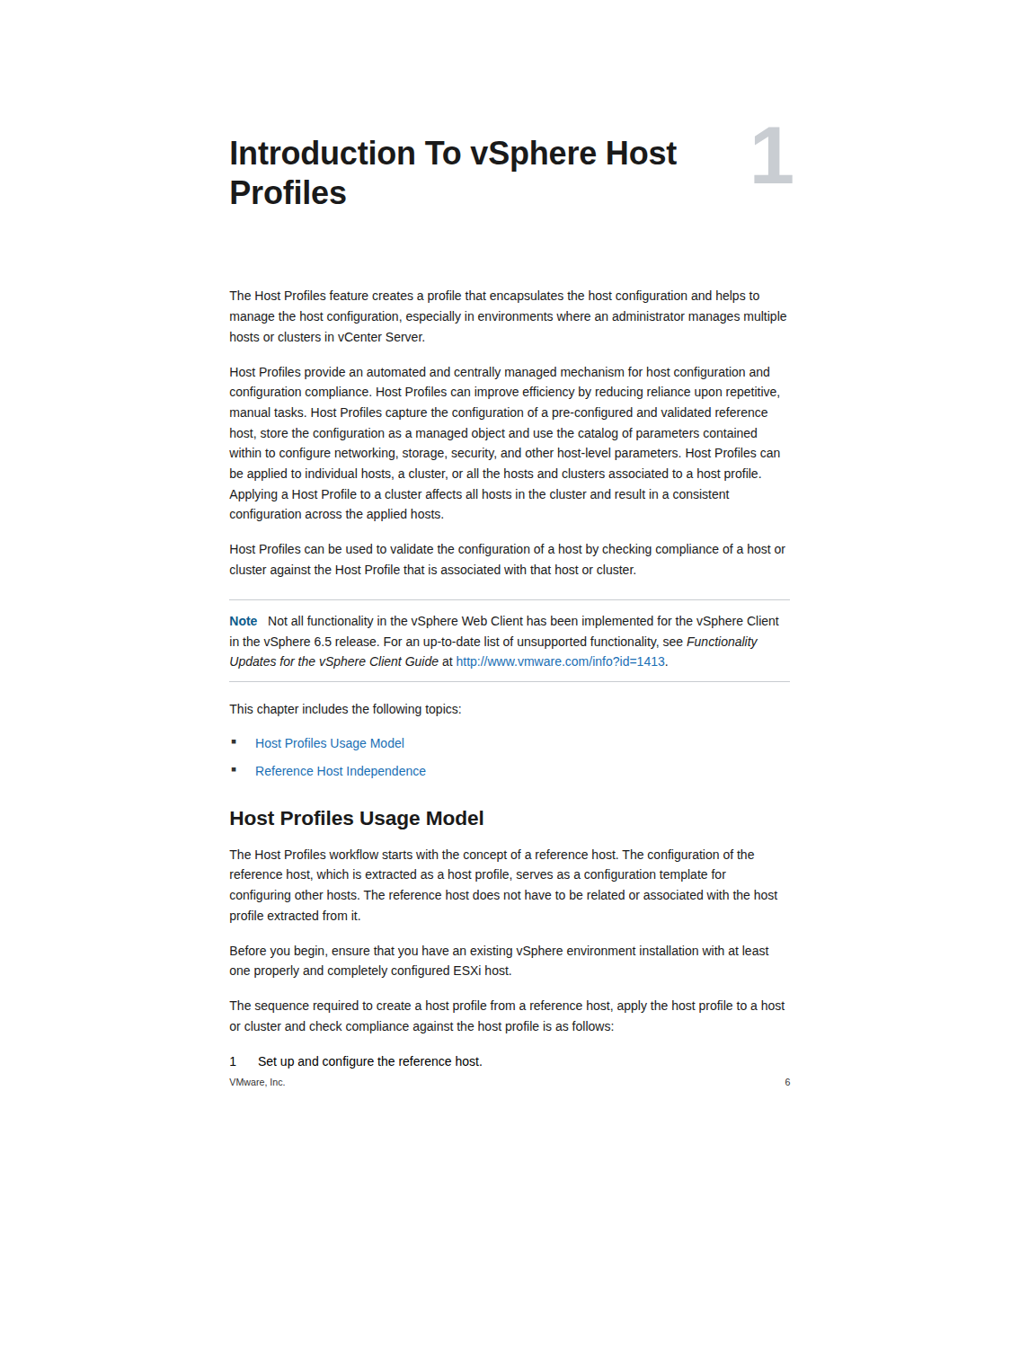1
Introduction To vSphere Host Profiles
The Host Profiles feature creates a profile that encapsulates the host configuration and helps to manage the host configuration, especially in environments where an administrator manages multiple hosts or clusters in vCenter Server.
Host Profiles provide an automated and centrally managed mechanism for host configuration and configuration compliance. Host Profiles can improve efficiency by reducing reliance upon repetitive, manual tasks. Host Profiles capture the configuration of a pre-configured and validated reference host, store the configuration as a managed object and use the catalog of parameters contained within to configure networking, storage, security, and other host-level parameters. Host Profiles can be applied to individual hosts, a cluster, or all the hosts and clusters associated to a host profile. Applying a Host Profile to a cluster affects all hosts in the cluster and result in a consistent configuration across the applied hosts.
Host Profiles can be used to validate the configuration of a host by checking compliance of a host or cluster against the Host Profile that is associated with that host or cluster.
Note Not all functionality in the vSphere Web Client has been implemented for the vSphere Client in the vSphere 6.5 release. For an up-to-date list of unsupported functionality, see Functionality Updates for the vSphere Client Guide at http://www.vmware.com/info?id=1413.
This chapter includes the following topics:
Host Profiles Usage Model
Reference Host Independence
Host Profiles Usage Model
The Host Profiles workflow starts with the concept of a reference host. The configuration of the reference host, which is extracted as a host profile, serves as a configuration template for configuring other hosts. The reference host does not have to be related or associated with the host profile extracted from it.
Before you begin, ensure that you have an existing vSphere environment installation with at least one properly and completely configured ESXi host.
The sequence required to create a host profile from a reference host, apply the host profile to a host or cluster and check compliance against the host profile is as follows:
Set up and configure the reference host.
VMware, Inc. 6